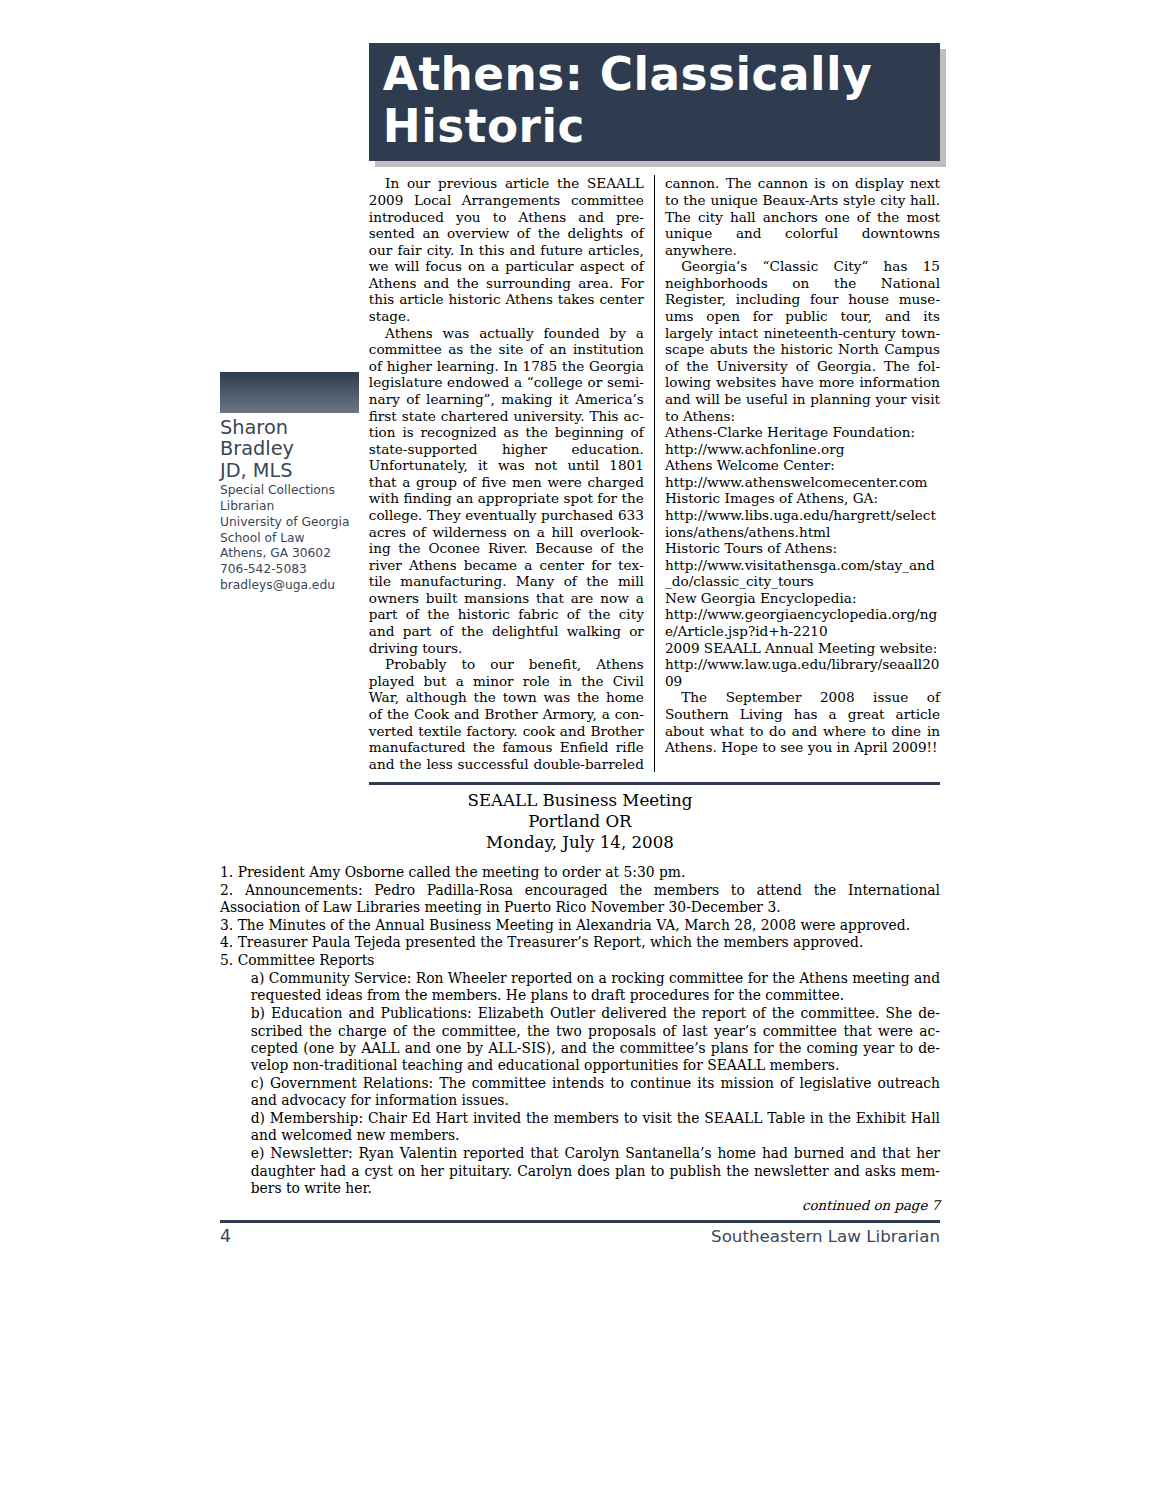Athens: Classically Historic
Sharon Bradley
JD, MLS
Special Collections Librarian
University of Georgia School of Law
Athens, GA 30602
706-542-5083
bradleys@uga.edu
In our previous article the SEAALL 2009 Local Arrangements committee introduced you to Athens and presented an overview of the delights of our fair city. In this and future articles, we will focus on a particular aspect of Athens and the surrounding area. For this article historic Athens takes center stage.
Athens was actually founded by a committee as the site of an institution of higher learning. In 1785 the Georgia legislature endowed a “college or seminary of learning”, making it America’s first state chartered university. This action is recognized as the beginning of state-supported higher education. Unfortunately, it was not until 1801 that a group of five men were charged with finding an appropriate spot for the college. They eventually purchased 633 acres of wilderness on a hill overlooking the Oconee River. Because of the river Athens became a center for textile manufacturing. Many of the mill owners built mansions that are now a part of the historic fabric of the city and part of the delightful walking or driving tours.
Probably to our benefit, Athens played but a minor role in the Civil War, although the town was the home of the Cook and Brother Armory, a converted textile factory. cook and Brother manufactured the famous Enfield rifle and the less successful double-barreled cannon. The cannon is on display next to the unique Beaux-Arts style city hall. The city hall anchors one of the most unique and colorful downtowns anywhere.
Georgia’s “Classic City” has 15 neighborhoods on the National Register, including four house museums open for public tour, and its largely intact nineteenth-century townscape abuts the historic North Campus of the University of Georgia. The following websites have more information and will be useful in planning your visit to Athens:
Athens-Clarke Heritage Foundation: http://www.achfonline.org Athens Welcome Center: http://www.athenswelcomecenter.com Historic Images of Athens, GA: http://www.libs.uga.edu/hargrett/selections/athens/athens.html Historic Tours of Athens: http://www.visitathensga.com/stay_and_do/classic_city_tours New Georgia Encyclopedia: http://www.georgiaencyclopedia.org/nge/Article.jsp?id+h-2210 2009 SEAALL Annual Meeting website: http://www.law.uga.edu/library/seaall2009
The September 2008 issue of Southern Living has a great article about what to do and where to dine in Athens. Hope to see you in April 2009!!
SEAALL Business Meeting
Portland OR
Monday, July 14, 2008
1. President Amy Osborne called the meeting to order at 5:30 pm.
2. Announcements: Pedro Padilla-Rosa encouraged the members to attend the International Association of Law Libraries meeting in Puerto Rico November 30-December 3.
3. The Minutes of the Annual Business Meeting in Alexandria VA, March 28, 2008 were approved.
4. Treasurer Paula Tejeda presented the Treasurer’s Report, which the members approved.
5. Committee Reports
a) Community Service: Ron Wheeler reported on a rocking committee for the Athens meeting and requested ideas from the members. He plans to draft procedures for the committee.
b) Education and Publications: Elizabeth Outler delivered the report of the committee. She described the charge of the committee, the two proposals of last year’s committee that were accepted (one by AALL and one by ALL-SIS), and the committee’s plans for the coming year to develop non-traditional teaching and educational opportunities for SEAALL members.
c) Government Relations: The committee intends to continue its mission of legislative outreach and advocacy for information issues.
d) Membership: Chair Ed Hart invited the members to visit the SEAALL Table in the Exhibit Hall and welcomed new members.
e) Newsletter: Ryan Valentin reported that Carolyn Santanella’s home had burned and that her daughter had a cyst on her pituitary. Carolyn does plan to publish the newsletter and asks members to write her.
continued on page 7
4
Southeastern Law Librarian